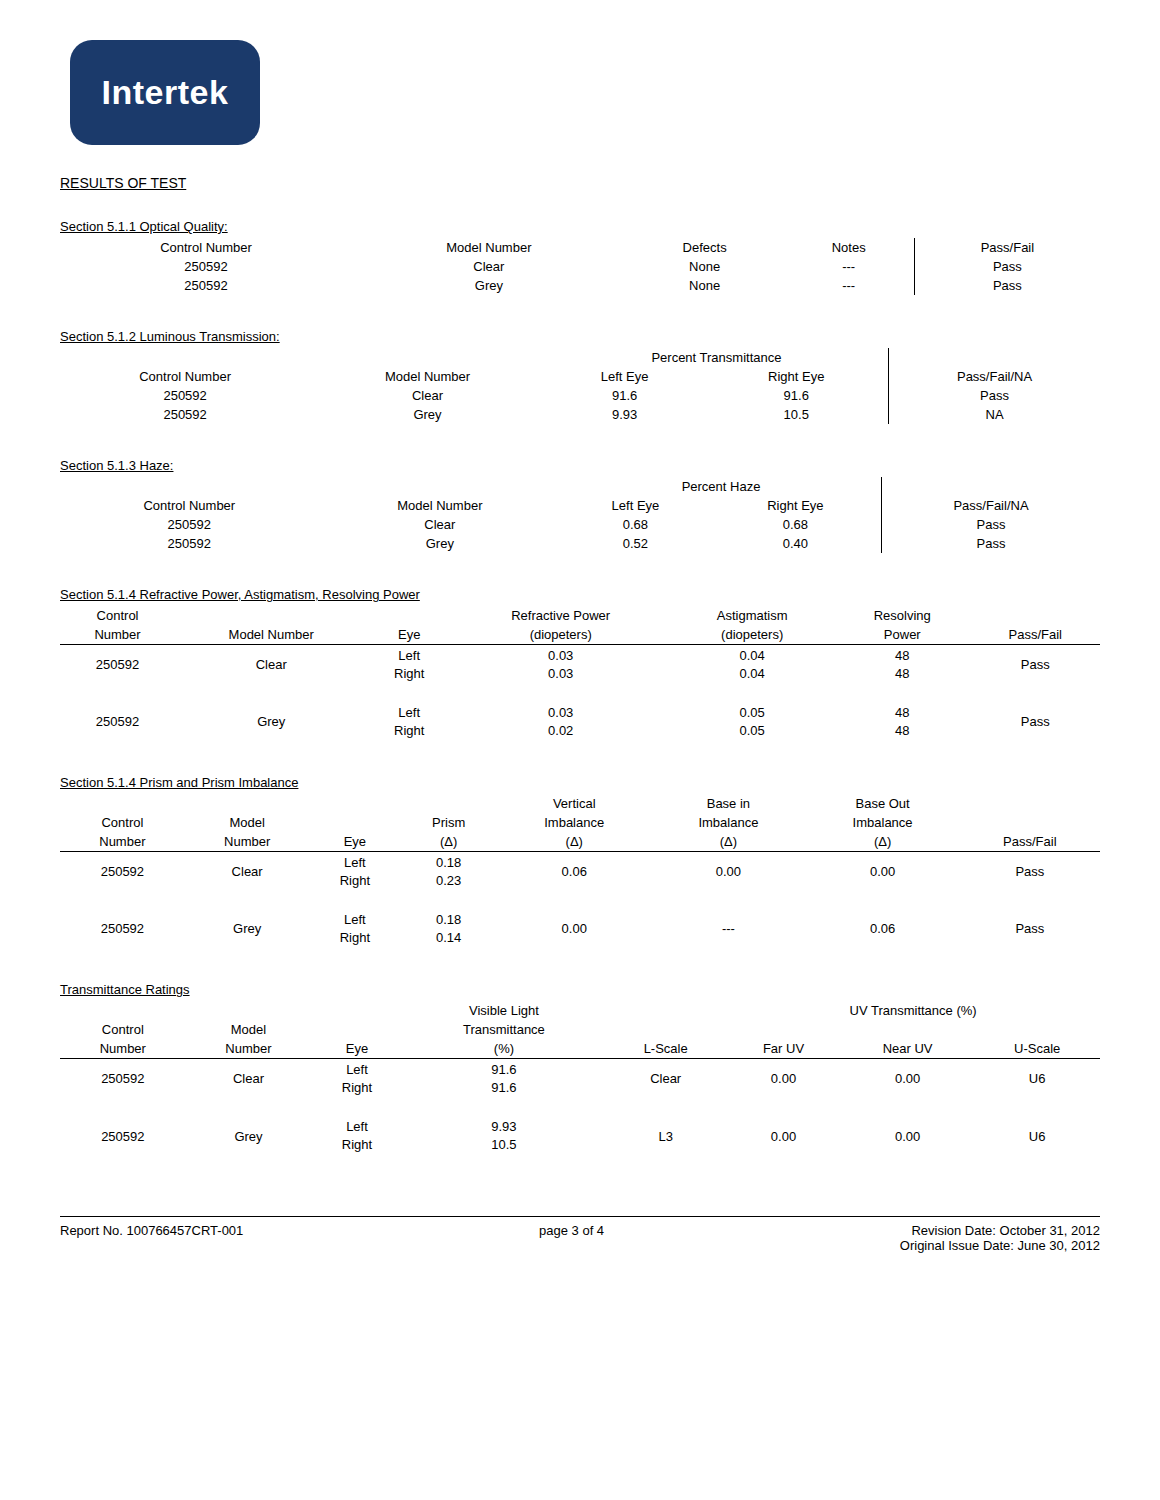Intertek
RESULTS OF TEST
Section 5.1.1 Optical Quality:
| Control Number | Model Number | Defects | Notes | Pass/Fail |
| --- | --- | --- | --- | --- |
| 250592 | Clear | None | --- | Pass |
| 250592 | Grey | None | --- | Pass |
Section 5.1.2 Luminous Transmission:
| | | Percent Transmittance | |
| --- | --- | --- | --- |
| Control Number | Model Number | Left Eye | Right Eye | Pass/Fail/NA |
| 250592 | Clear | 91.6 | 91.6 | Pass |
| 250592 | Grey | 9.93 | 10.5 | NA |
Section 5.1.3 Haze:
| | | Percent Haze | |
| --- | --- | --- | --- |
| Control Number | Model Number | Left Eye | Right Eye | Pass/Fail/NA |
| 250592 | Clear | 0.68 | 0.68 | Pass |
| 250592 | Grey | 0.52 | 0.40 | Pass |
Section 5.1.4 Refractive Power, Astigmatism, Resolving Power
| Control | | | Refractive Power | Astigmatism | Resolving | |
| --- | --- | --- | --- | --- | --- | --- |
| Number | Model Number | Eye | (diopeters) | (diopeters) | Power | Pass/Fail |
| 250592 | Clear | Left Right | 0.03 0.03 | 0.04 0.04 | 48 48 | Pass |
| 250592 | Grey | Left Right | 0.03 0.02 | 0.05 0.05 | 48 48 | Pass |
Section 5.1.4 Prism and Prism Imbalance
| | | | | Vertical | Base in | Base Out | |
| --- | --- | --- | --- | --- | --- | --- | --- |
| Control | Model | | Prism | Imbalance | Imbalance | Imbalance | |
| Number | Number | Eye | (Δ) | (Δ) | (Δ) | (Δ) | Pass/Fail |
| 250592 | Clear | Left Right | 0.18 0.23 | 0.06 | 0.00 | 0.00 | Pass |
| 250592 | Grey | Left Right | 0.18 0.14 | 0.00 | --- | 0.06 | Pass |
Transmittance Ratings
| | | | Visible Light | | UV Transmittance (%) |
| --- | --- | --- | --- | --- | --- |
| Control | Model | | Transmittance | | | | |
| Number | Number | Eye | (%) | L-Scale | Far UV | Near UV | U-Scale |
| 250592 | Clear | Left Right | 91.6 91.6 | Clear | 0.00 | 0.00 | U6 |
| 250592 | Grey | Left Right | 9.93 10.5 | L3 | 0.00 | 0.00 | U6 |
Report No. 100766457CRT-001
page 3 of 4
Revision Date: October 31, 2012
Original Issue Date: June 30, 2012